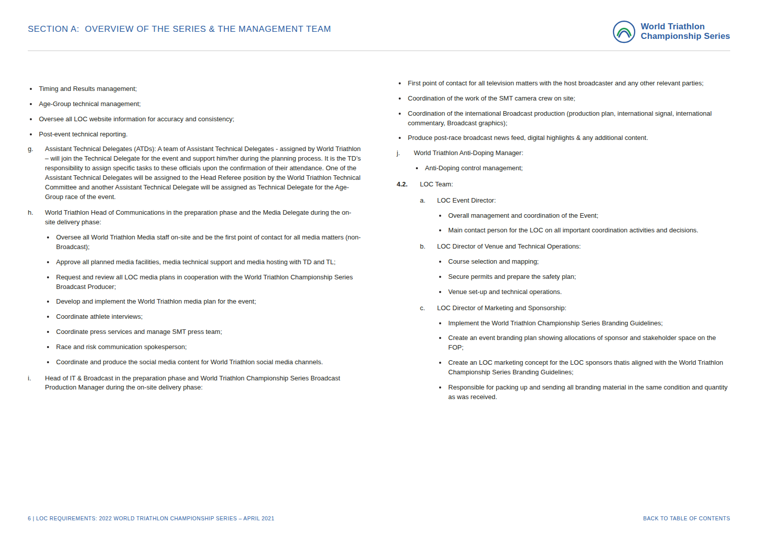Section A: Overview of the Series & the Management Team
World Triathlon Championship Series
Timing and Results management;
Age-Group technical management;
Oversee all LOC website information for accuracy and consistency;
Post-event technical reporting.
g. Assistant Technical Delegates (ATDs): A team of Assistant Technical Delegates - assigned by World Triathlon – will join the Technical Delegate for the event and support him/her during the planning process. It is the TD’s responsibility to assign specific tasks to these officials upon the confirmation of their attendance. One of the Assistant Technical Delegates will be assigned to the Head Referee position by the World Triathlon Technical Committee and another Assistant Technical Delegate will be assigned as Technical Delegate for the Age-Group race of the event.
h. World Triathlon Head of Communications in the preparation phase and the Media Delegate during the on-site delivery phase:
Oversee all World Triathlon Media staff on-site and be the first point of contact for all media matters (non-Broadcast);
Approve all planned media facilities, media technical support and media hosting with TD and TL;
Request and review all LOC media plans in cooperation with the World Triathlon Championship Series Broadcast Producer;
Develop and implement the World Triathlon media plan for the event;
Coordinate athlete interviews;
Coordinate press services and manage SMT press team;
Race and risk communication spokesperson;
Coordinate and produce the social media content for World Triathlon social media channels.
i. Head of IT & Broadcast in the preparation phase and World Triathlon Championship Series Broadcast Production Manager during the on-site delivery phase:
First point of contact for all television matters with the host broadcaster and any other relevant parties;
Coordination of the work of the SMT camera crew on site;
Coordination of the international Broadcast production (production plan, international signal, international commentary, Broadcast graphics);
Produce post-race broadcast news feed, digital highlights & any additional content.
j. World Triathlon Anti-Doping Manager:
Anti-Doping control management;
4.2. LOC Team:
a. LOC Event Director:
Overall management and coordination of the Event;
Main contact person for the LOC on all important coordination activities and decisions.
b. LOC Director of Venue and Technical Operations:
Course selection and mapping;
Secure permits and prepare the safety plan;
Venue set-up and technical operations.
c. LOC Director of Marketing and Sponsorship:
Implement the World Triathlon Championship Series Branding Guidelines;
Create an event branding plan showing allocations of sponsor and stakeholder space on the FOP;
Create an LOC marketing concept for the LOC sponsors thatis aligned with the World Triathlon Championship Series Branding Guidelines;
Responsible for packing up and sending all branding material in the same condition and quantity as was received.
6 | LOC Requirements: 2022 World Triathlon Championship Series – April 2021
Back to Table of Contents